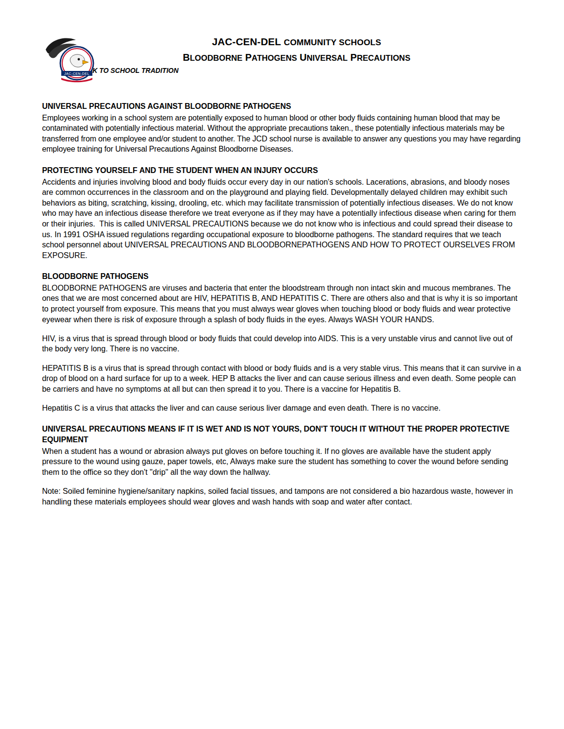JAC-CEN-DEL
JAC-CEN-DEL COMMUNITY SCHOOLS
BLOODBORNE PATHOGENS UNIVERSAL PRECAUTIONS
A BACK TO SCHOOL TRADITION
Universal Precautions Against Bloodborne Pathogens
Employees working in a school system are potentially exposed to human blood or other body fluids containing human blood that may be contaminated with potentially infectious material. Without the appropriate precautions taken., these potentially infectious materials may be transferred from one employee and/or student to another. The JCD school nurse is available to answer any questions you may have regarding employee training for Universal Precautions Against Bloodborne Diseases.
Protecting Yourself and the Student When an Injury Occurs
Accidents and injuries involving blood and body fluids occur every day in our nation's schools. Lacerations, abrasions, and bloody noses are common occurrences in the classroom and on the playground and playing field. Developmentally delayed children may exhibit such behaviors as biting, scratching, kissing, drooling, etc. which may facilitate transmission of potentially infectious diseases. We do not know who may have an infectious disease therefore we treat everyone as if they may have a potentially infectious disease when caring for them or their injuries. This is called UNIVERSAL PRECAUTIONS because we do not know who is infectious and could spread their disease to us. In 1991 OSHA issued regulations regarding occupational exposure to bloodborne pathogens. The standard requires that we teach school personnel about UNIVERSAL PRECAUTIONS AND BLOODBORNEPATHOGENS AND HOW TO PROTECT OURSELVES FROM EXPOSURE.
Bloodborne Pathogens
BLOODBORNE PATHOGENS are viruses and bacteria that enter the bloodstream through non intact skin and mucous membranes. The ones that we are most concerned about are HIV, HEPATITIS B, AND HEPATITIS C. There are others also and that is why it is so important to protect yourself from exposure. This means that you must always wear gloves when touching blood or body fluids and wear protective eyewear when there is risk of exposure through a splash of body fluids in the eyes. Always WASH YOUR HANDS.
HIV, is a virus that is spread through blood or body fluids that could develop into AIDS. This is a very unstable virus and cannot live out of the body very long. There is no vaccine.
HEPATITIS B is a virus that is spread through contact with blood or body fluids and is a very stable virus. This means that it can survive in a drop of blood on a hard surface for up to a week. HEP B attacks the liver and can cause serious illness and even death. Some people can be carriers and have no symptoms at all but can then spread it to you. There is a vaccine for Hepatitis B.
Hepatitis C is a virus that attacks the liver and can cause serious liver damage and even death. There is no vaccine.
Universal Precautions Means If It Is Wet and Is Not Yours, Don't Touch It Without the Proper Protective Equipment
When a student has a wound or abrasion always put gloves on before touching it. If no gloves are available have the student apply pressure to the wound using gauze, paper towels, etc, Always make sure the student has something to cover the wound before sending them to the office so they don't "drip" all the way down the hallway.
Note: Soiled feminine hygiene/sanitary napkins, soiled facial tissues, and tampons are not considered a bio hazardous waste, however in handling these materials employees should wear gloves and wash hands with soap and water after contact.